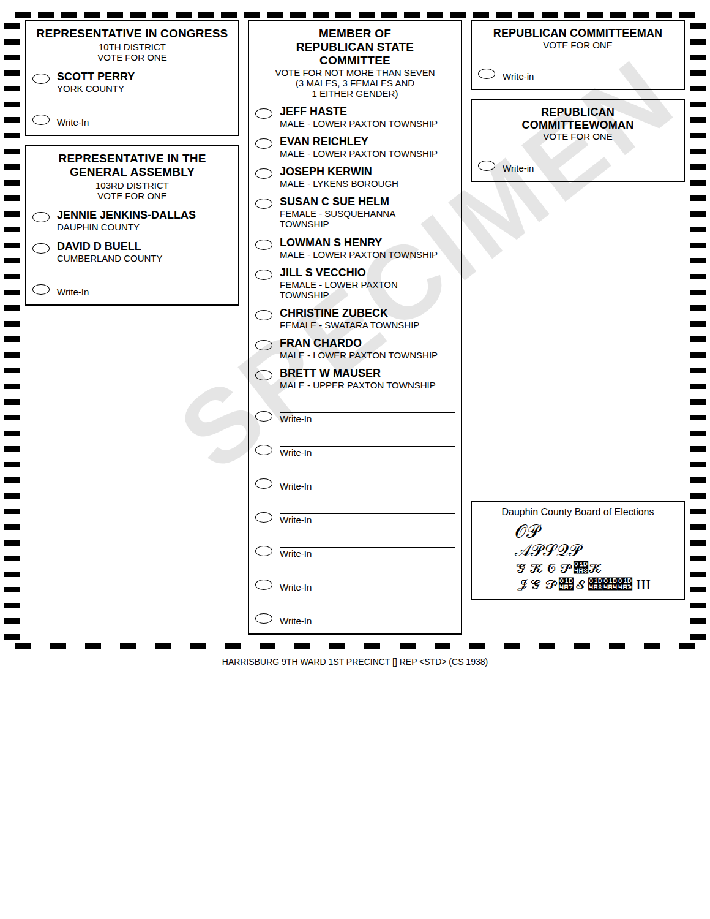SPECIMEN
REPRESENTATIVE IN CONGRESS
10TH DISTRICT
VOTE FOR ONE
SCOTT PERRY
YORK COUNTY
Write-In
REPRESENTATIVE IN THE
GENERAL ASSEMBLY
103RD DISTRICT
VOTE FOR ONE
JENNIE JENKINS-DALLAS
DAUPHIN COUNTY
DAVID D BUELL
CUMBERLAND COUNTY
Write-In
MEMBER OF
REPUBLICAN STATE
COMMITTEE
VOTE FOR NOT MORE THAN SEVEN
(3 MALES, 3 FEMALES AND
1 EITHER GENDER)
JEFF HASTE
MALE - LOWER PAXTON TOWNSHIP
EVAN REICHLEY
MALE - LOWER PAXTON TOWNSHIP
JOSEPH KERWIN
MALE - LYKENS BOROUGH
SUSAN C SUE HELM
FEMALE - SUSQUEHANNA
TOWNSHIP
LOWMAN S HENRY
MALE - LOWER PAXTON TOWNSHIP
JILL S VECCHIO
FEMALE - LOWER PAXTON
TOWNSHIP
CHRISTINE ZUBECK
FEMALE - SWATARA TOWNSHIP
FRAN CHARDO
MALE - LOWER PAXTON TOWNSHIP
BRETT W MAUSER
MALE - UPPER PAXTON TOWNSHIP
Write-In
Write-In
Write-In
Write-In
Write-In
Write-In
Write-In
REPUBLICAN COMMITTEEMAN
VOTE FOR ONE
Write-in
REPUBLICAN
COMMITTEEWOMAN
VOTE FOR ONE
Write-in
Dauphin County Board of Elections
𝒪𝒫
𝒜𝒫𝒮𝒬𝒫
𝒢𝒦𝒪𝒫𝒨𝒦 𝒥𝒢𝒫𝒧𝒮𝒨𝒤𝒣 III
HARRISBURG 9TH WARD 1ST PRECINCT [] REP <STD> (CS 1938)